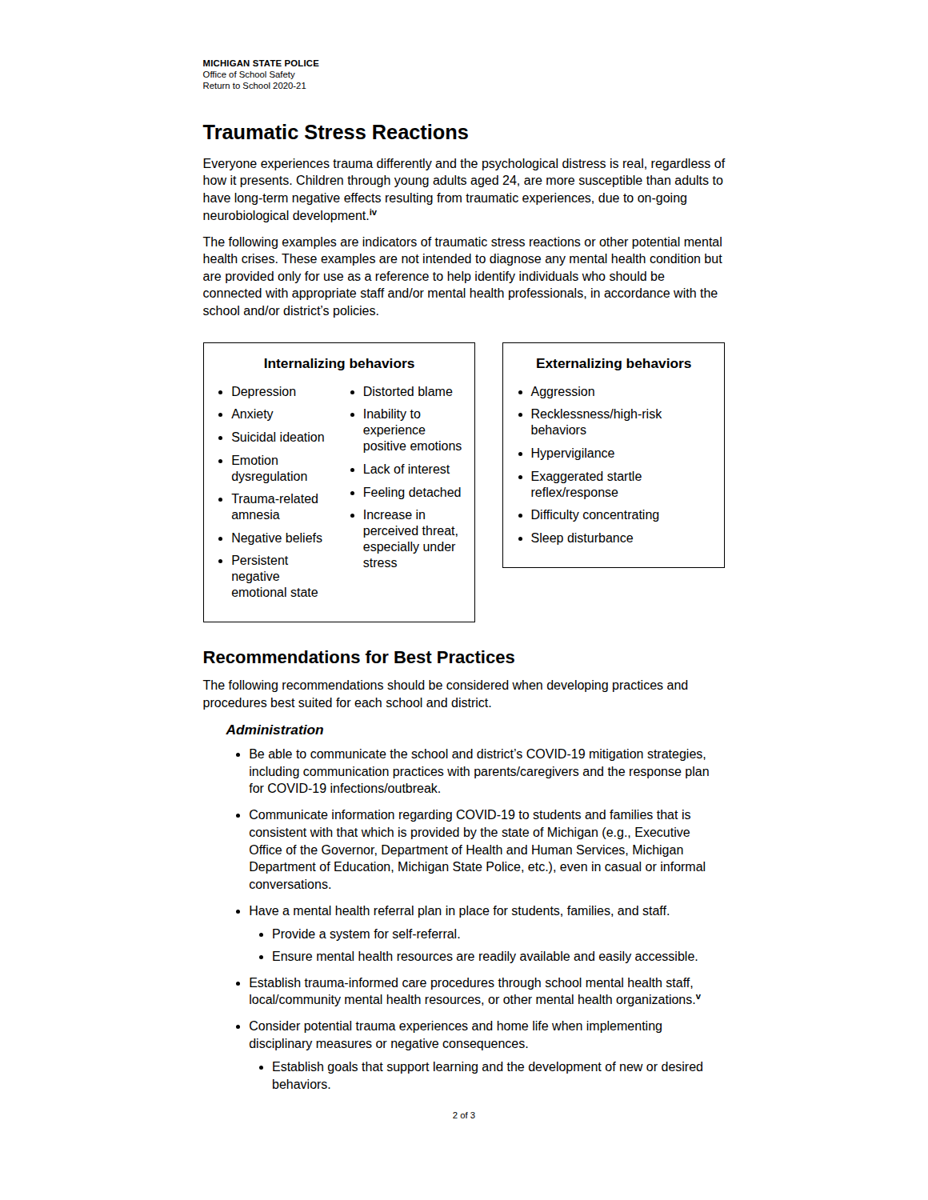MICHIGAN STATE POLICE
Office of School Safety
Return to School 2020-21
Traumatic Stress Reactions
Everyone experiences trauma differently and the psychological distress is real, regardless of how it presents. Children through young adults aged 24, are more susceptible than adults to have long-term negative effects resulting from traumatic experiences, due to on-going neurobiological development.iv
The following examples are indicators of traumatic stress reactions or other potential mental health crises. These examples are not intended to diagnose any mental health condition but are provided only for use as a reference to help identify individuals who should be connected with appropriate staff and/or mental health professionals, in accordance with the school and/or district’s policies.
Internalizing behaviors
Depression
Anxiety
Suicidal ideation
Emotion dysregulation
Trauma-related amnesia
Negative beliefs
Persistent negative emotional state
Distorted blame
Inability to experience positive emotions
Lack of interest
Feeling detached
Increase in perceived threat, especially under stress
Externalizing behaviors
Aggression
Recklessness/high-risk behaviors
Hypervigilance
Exaggerated startle reflex/response
Difficulty concentrating
Sleep disturbance
Recommendations for Best Practices
The following recommendations should be considered when developing practices and procedures best suited for each school and district.
Administration
Be able to communicate the school and district’s COVID-19 mitigation strategies, including communication practices with parents/caregivers and the response plan for COVID-19 infections/outbreak.
Communicate information regarding COVID-19 to students and families that is consistent with that which is provided by the state of Michigan (e.g., Executive Office of the Governor, Department of Health and Human Services, Michigan Department of Education, Michigan State Police, etc.), even in casual or informal conversations.
Have a mental health referral plan in place for students, families, and staff.
Provide a system for self-referral.
Ensure mental health resources are readily available and easily accessible.
Establish trauma-informed care procedures through school mental health staff, local/community mental health resources, or other mental health organizations.v
Consider potential trauma experiences and home life when implementing disciplinary measures or negative consequences.
Establish goals that support learning and the development of new or desired behaviors.
2 of 3